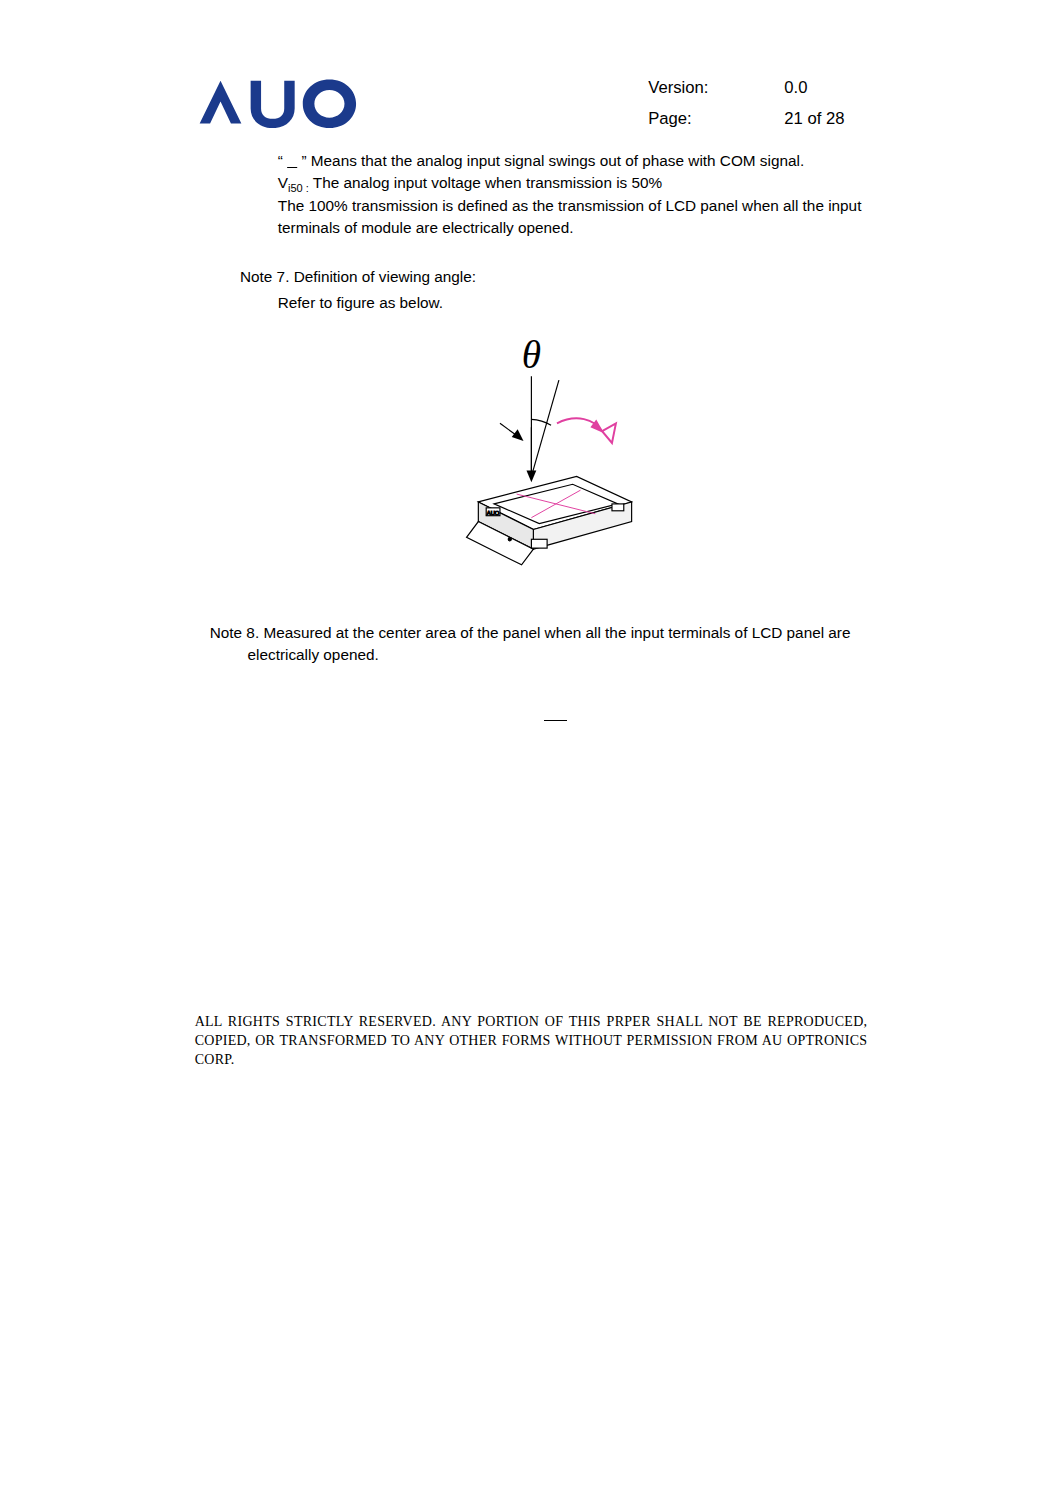Version: 0.0
Page: 21 of 28
“ ” Means that the analog input signal swings out of phase with COM signal.
Vi50 : The analog input voltage when transmission is 50%
The 100% transmission is defined as the transmission of LCD panel when all the input
terminals of module are electrically opened.
Note 7. Definition of viewing angle:
Refer to figure as below.
θ AUO
Note 8. Measured at the center area of the panel when all the input terminals of LCD panel are
electrically opened.
ALL RIGHTS STRICTLY RESERVED. ANY PORTION OF THIS PRPER SHALL NOT BE REPRODUCED, COPIED, OR TRANSFORMED TO ANY OTHER FORMS WITHOUT PERMISSION FROM AU OPTRONICS CORP.